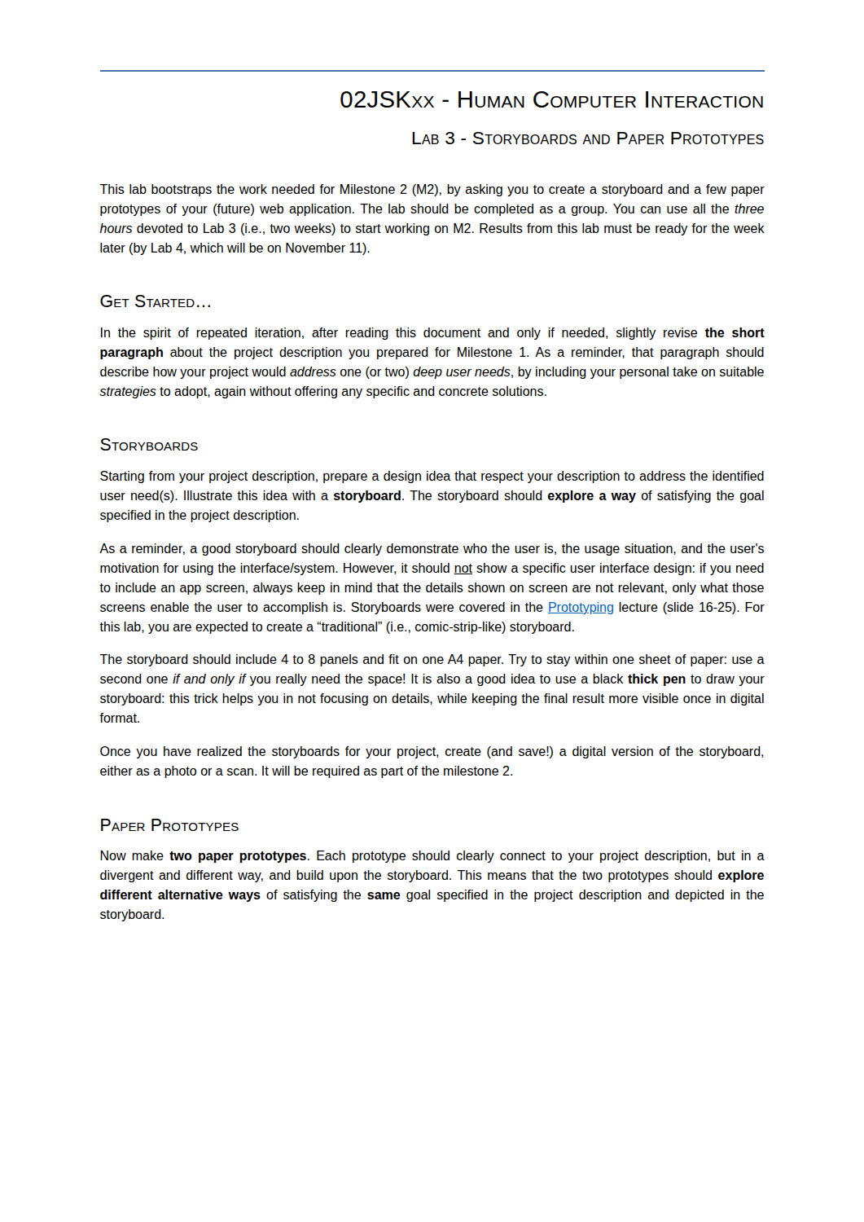02JSKxx - Human Computer Interaction
Lab 3 - Storyboards and Paper Prototypes
This lab bootstraps the work needed for Milestone 2 (M2), by asking you to create a storyboard and a few paper prototypes of your (future) web application. The lab should be completed as a group. You can use all the three hours devoted to Lab 3 (i.e., two weeks) to start working on M2. Results from this lab must be ready for the week later (by Lab 4, which will be on November 11).
Get Started…
In the spirit of repeated iteration, after reading this document and only if needed, slightly revise the short paragraph about the project description you prepared for Milestone 1. As a reminder, that paragraph should describe how your project would address one (or two) deep user needs, by including your personal take on suitable strategies to adopt, again without offering any specific and concrete solutions.
Storyboards
Starting from your project description, prepare a design idea that respect your description to address the identified user need(s). Illustrate this idea with a storyboard. The storyboard should explore a way of satisfying the goal specified in the project description.
As a reminder, a good storyboard should clearly demonstrate who the user is, the usage situation, and the user's motivation for using the interface/system. However, it should not show a specific user interface design: if you need to include an app screen, always keep in mind that the details shown on screen are not relevant, only what those screens enable the user to accomplish is. Storyboards were covered in the Prototyping lecture (slide 16-25). For this lab, you are expected to create a “traditional” (i.e., comic-strip-like) storyboard.
The storyboard should include 4 to 8 panels and fit on one A4 paper. Try to stay within one sheet of paper: use a second one if and only if you really need the space! It is also a good idea to use a black thick pen to draw your storyboard: this trick helps you in not focusing on details, while keeping the final result more visible once in digital format.
Once you have realized the storyboards for your project, create (and save!) a digital version of the storyboard, either as a photo or a scan. It will be required as part of the milestone 2.
Paper Prototypes
Now make two paper prototypes. Each prototype should clearly connect to your project description, but in a divergent and different way, and build upon the storyboard. This means that the two prototypes should explore different alternative ways of satisfying the same goal specified in the project description and depicted in the storyboard.